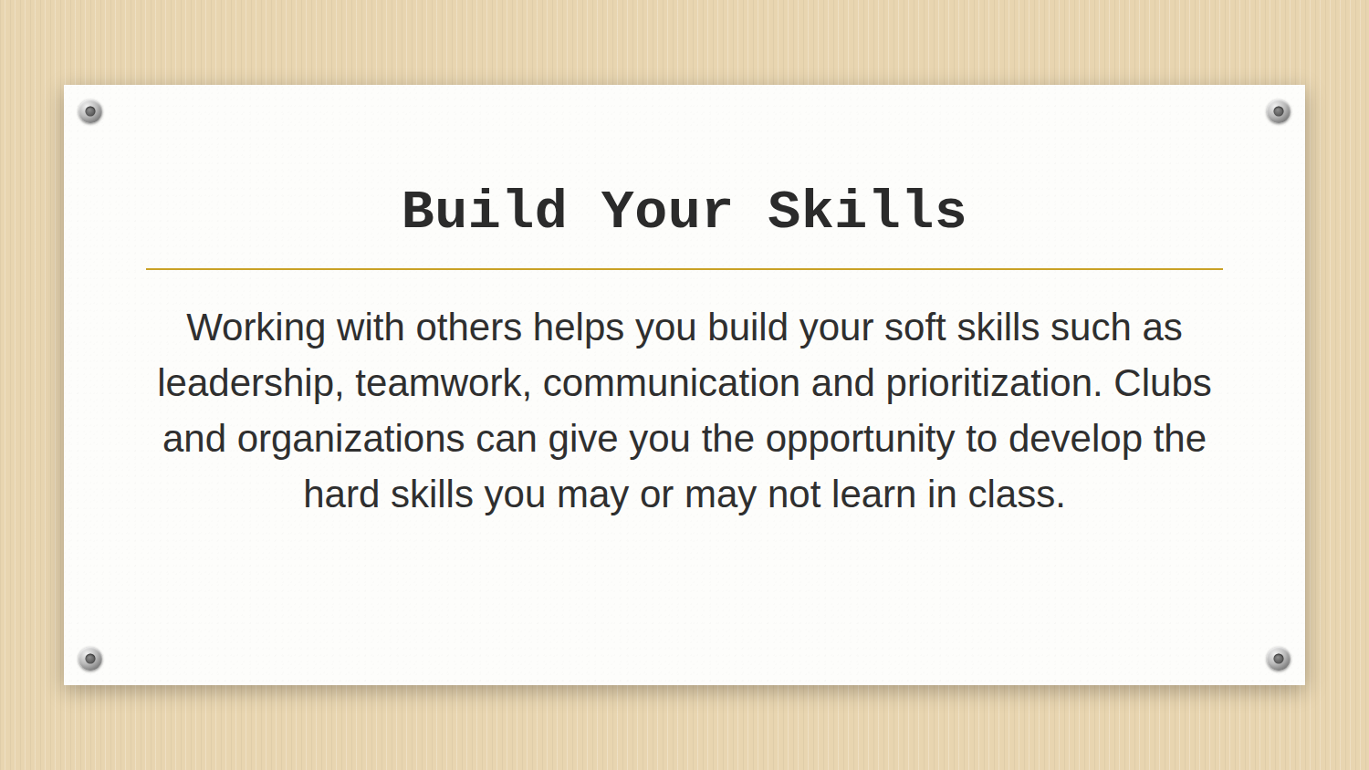Build Your Skills
Working with others helps you build your soft skills such as leadership, teamwork, communication and prioritization. Clubs and organizations can give you the opportunity to develop the hard skills you may or may not learn in class.